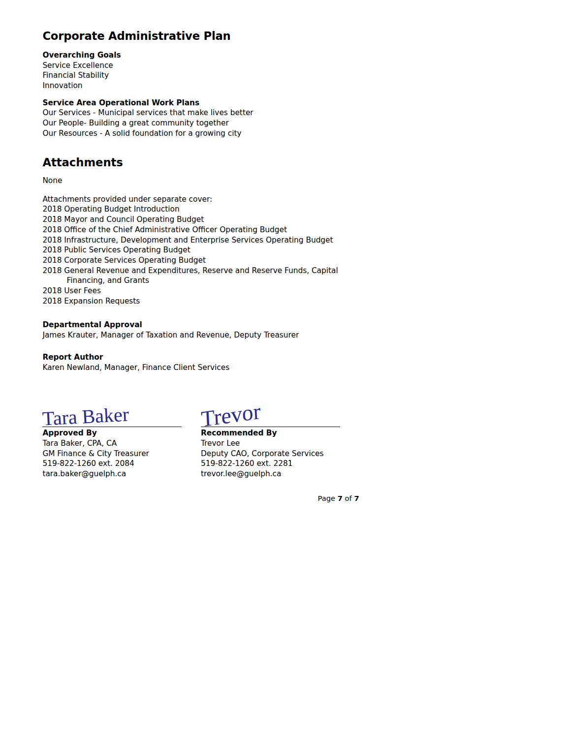Corporate Administrative Plan
Overarching Goals
Service Excellence
Financial Stability
Innovation
Service Area Operational Work Plans
Our Services - Municipal services that make lives better
Our People- Building a great community together
Our Resources - A solid foundation for a growing city
Attachments
None
Attachments provided under separate cover:
2018 Operating Budget Introduction
2018 Mayor and Council Operating Budget
2018 Office of the Chief Administrative Officer Operating Budget
2018 Infrastructure, Development and Enterprise Services Operating Budget
2018 Public Services Operating Budget
2018 Corporate Services Operating Budget
2018 General Revenue and Expenditures, Reserve and Reserve Funds, Capital
Financing, and Grants
2018 User Fees
2018 Expansion Requests
Departmental Approval
James Krauter, Manager of Taxation and Revenue, Deputy Treasurer
Report Author
Karen Newland, Manager, Finance Client Services
| Tara Baker | Trevor |
| Approved By Tara Baker, CPA, CA GM Finance & City Treasurer 519-822-1260 ext. 2084 tara.baker@guelph.ca | Recommended By Trevor Lee Deputy CAO, Corporate Services 519-822-1260 ext. 2281 trevor.lee@guelph.ca |
Page 7 of 7